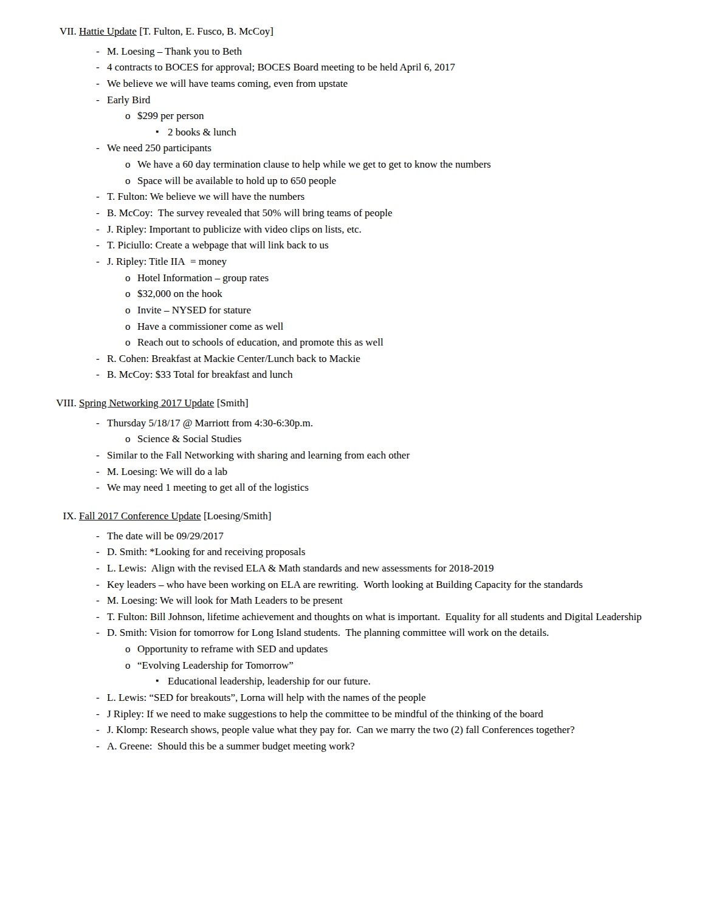Hattie Update [T. Fulton, E. Fusco, B. McCoy]
M. Loesing – Thank you to Beth
4 contracts to BOCES for approval; BOCES Board meeting to be held April 6, 2017
We believe we will have teams coming, even from upstate
Early Bird
$299 per person
2 books & lunch
We need 250 participants
We have a 60 day termination clause to help while we get to get to know the numbers
Space will be available to hold up to 650 people
T. Fulton: We believe we will have the numbers
B. McCoy: The survey revealed that 50% will bring teams of people
J. Ripley: Important to publicize with video clips on lists, etc.
T. Piciullo: Create a webpage that will link back to us
J. Ripley: Title IIA = money
Hotel Information – group rates
$32,000 on the hook
Invite – NYSED for stature
Have a commissioner come as well
Reach out to schools of education, and promote this as well
R. Cohen: Breakfast at Mackie Center/Lunch back to Mackie
B. McCoy: $33 Total for breakfast and lunch
Spring Networking 2017 Update [Smith]
Thursday 5/18/17 @ Marriott from 4:30-6:30p.m.
Science & Social Studies
Similar to the Fall Networking with sharing and learning from each other
M. Loesing: We will do a lab
We may need 1 meeting to get all of the logistics
Fall 2017 Conference Update [Loesing/Smith]
The date will be 09/29/2017
D. Smith: *Looking for and receiving proposals
L. Lewis: Align with the revised ELA & Math standards and new assessments for 2018-2019
Key leaders – who have been working on ELA are rewriting. Worth looking at Building Capacity for the standards
M. Loesing: We will look for Math Leaders to be present
T. Fulton: Bill Johnson, lifetime achievement and thoughts on what is important. Equality for all students and Digital Leadership
D. Smith: Vision for tomorrow for Long Island students. The planning committee will work on the details.
Opportunity to reframe with SED and updates
“Evolving Leadership for Tomorrow”
Educational leadership, leadership for our future.
L. Lewis: “SED for breakouts”, Lorna will help with the names of the people
J Ripley: If we need to make suggestions to help the committee to be mindful of the thinking of the board
J. Klomp: Research shows, people value what they pay for. Can we marry the two (2) fall Conferences together?
A. Greene: Should this be a summer budget meeting work?